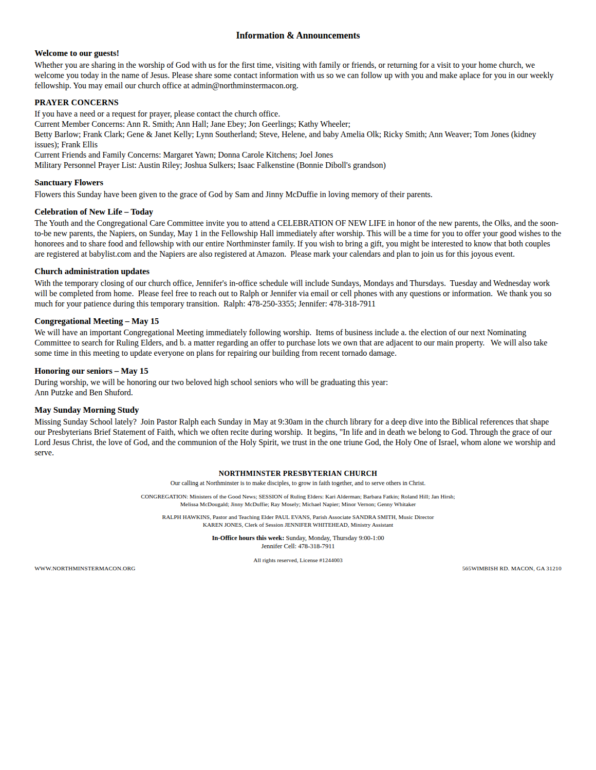Information & Announcements
Welcome to our guests!
Whether you are sharing in the worship of God with us for the first time, visiting with family or friends, or returning for a visit to your home church, we welcome you today in the name of Jesus. Please share some contact information with us so we can follow up with you and make aplace for you in our weekly fellowship. You may email our church office at admin@northminstermacon.org.
PRAYER CONCERNS
If you have a need or a request for prayer, please contact the church office.
Current Member Concerns: Ann R. Smith; Ann Hall; Jane Ebey; Jon Geerlings; Kathy Wheeler;
Betty Barlow; Frank Clark; Gene & Janet Kelly; Lynn Southerland; Steve, Helene, and baby Amelia Olk; Ricky Smith; Ann Weaver; Tom Jones (kidney issues); Frank Ellis
Current Friends and Family Concerns: Margaret Yawn; Donna Carole Kitchens; Joel Jones
Military Personnel Prayer List: Austin Riley; Joshua Sulkers; Isaac Falkenstine (Bonnie Diboll's grandson)
Sanctuary Flowers
Flowers this Sunday have been given to the grace of God by Sam and Jinny McDuffie in loving memory of their parents.
Celebration of New Life – Today
The Youth and the Congregational Care Committee invite you to attend a CELEBRATION OF NEW LIFE in honor of the new parents, the Olks, and the soon-to-be new parents, the Napiers, on Sunday, May 1 in the Fellowship Hall immediately after worship. This will be a time for you to offer your good wishes to the honorees and to share food and fellowship with our entire Northminster family. If you wish to bring a gift, you might be interested to know that both couples are registered at babylist.com and the Napiers are also registered at Amazon. Please mark your calendars and plan to join us for this joyous event.
Church administration updates
With the temporary closing of our church office, Jennifer's in-office schedule will include Sundays, Mondays and Thursdays. Tuesday and Wednesday work will be completed from home. Please feel free to reach out to Ralph or Jennifer via email or cell phones with any questions or information. We thank you so much for your patience during this temporary transition. Ralph: 478-250-3355; Jennifer: 478-318-7911
Congregational Meeting – May 15
We will have an important Congregational Meeting immediately following worship. Items of business include a. the election of our next Nominating Committee to search for Ruling Elders, and b. a matter regarding an offer to purchase lots we own that are adjacent to our main property. We will also take some time in this meeting to update everyone on plans for repairing our building from recent tornado damage.
Honoring our seniors – May 15
During worship, we will be honoring our two beloved high school seniors who will be graduating this year:
Ann Putzke and Ben Shuford.
May Sunday Morning Study
Missing Sunday School lately? Join Pastor Ralph each Sunday in May at 9:30am in the church library for a deep dive into the Biblical references that shape our Presbyterians Brief Statement of Faith, which we often recite during worship. It begins, "In life and in death we belong to God. Through the grace of our Lord Jesus Christ, the love of God, and the communion of the Holy Spirit, we trust in the one triune God, the Holy One of Israel, whom alone we worship and serve.
NORTHMINSTER PRESBYTERIAN CHURCH
Our calling at Northminster is to make disciples, to grow in faith together, and to serve others in Christ.
CONGREGATION: Ministers of the Good News; SESSION of Ruling Elders: Kari Alderman; Barbara Fatkin; Roland Hill; Jan Hirsh;
Melissa McDougald; Jinny McDuffie; Ray Mosely; Michael Napier; Minor Vernon; Genny Whitaker
RALPH HAWKINS, Pastor and Teaching Elder PAUL EVANS, Parish Associate SANDRA SMITH, Music Director
KAREN JONES, Clerk of Session JENNIFER WHITEHEAD, Ministry Assistant
In-Office hours this week: Sunday, Monday, Thursday 9:00-1:00
Jennifer Cell: 478-318-7911
All rights reserved, License #1244003
WWW.NORTHMINSTERMACON.ORG 565WIMBISH RD. MACON, GA 31210